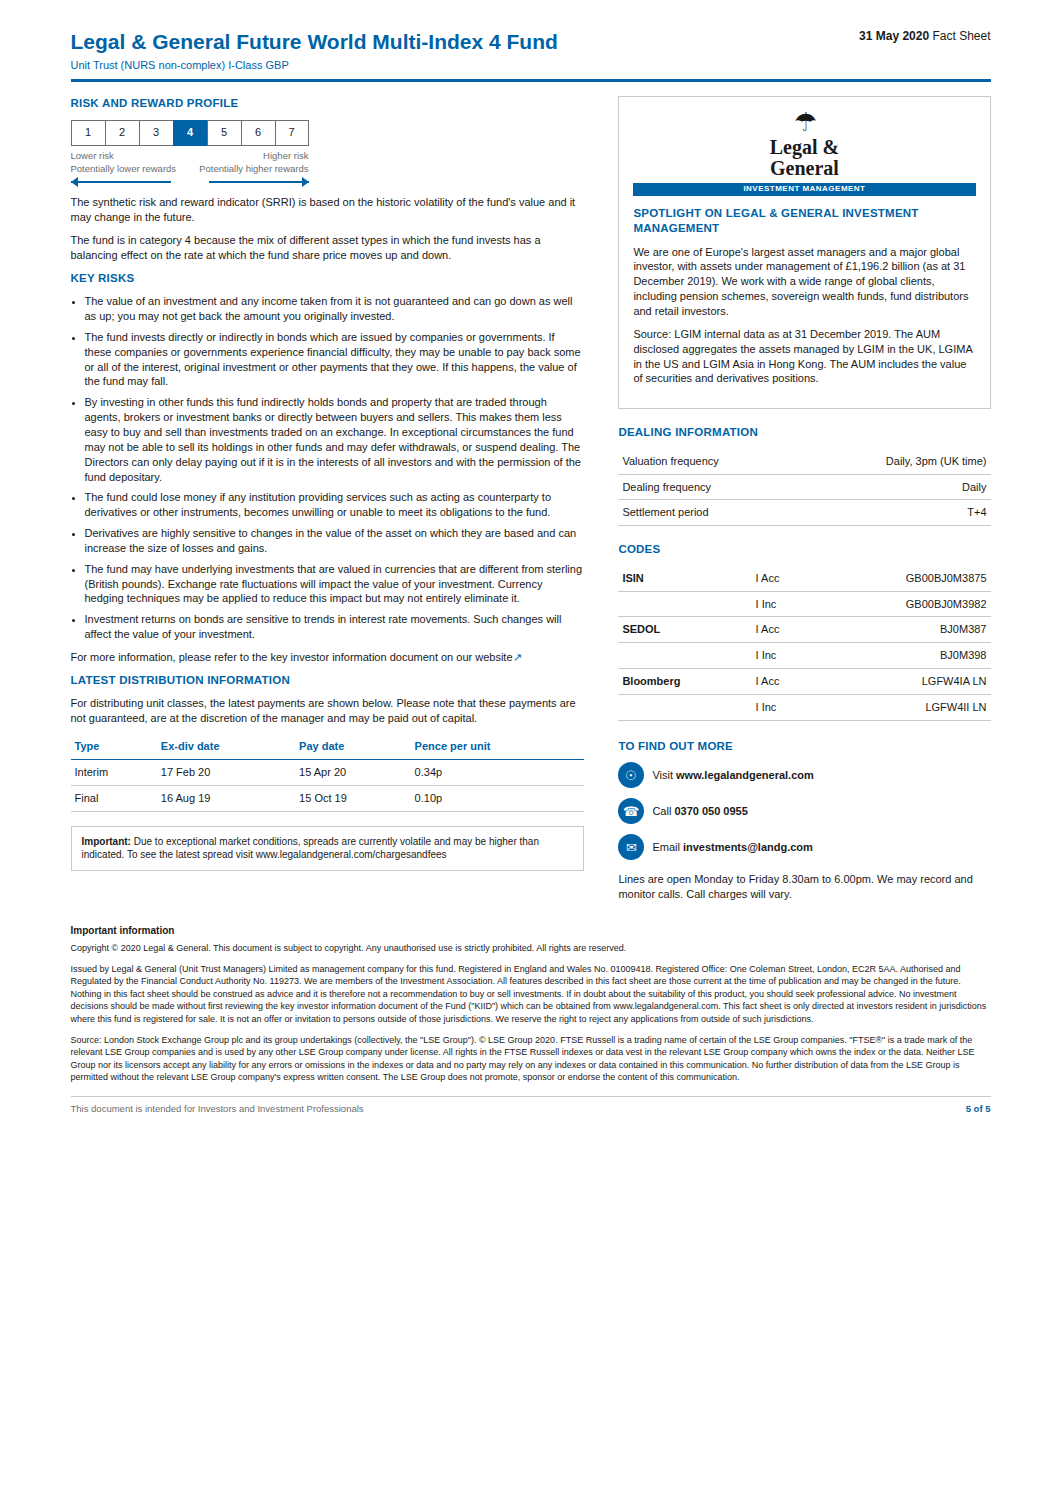31 May 2020 Fact Sheet
Legal & General Future World Multi-Index 4 Fund
Unit Trust (NURS non-complex) I-Class GBP
Risk and reward profile
1
2
3
4
5
6
7
Lower risk Higher risk
Potentially lower rewards Potentially higher rewards
The synthetic risk and reward indicator (SRRI) is based on the historic volatility of the fund's value and it may change in the future.
The fund is in category 4 because the mix of different asset types in which the fund invests has a balancing effect on the rate at which the fund share price moves up and down.
Key risks
The value of an investment and any income taken from it is not guaranteed and can go down as well as up; you may not get back the amount you originally invested.
The fund invests directly or indirectly in bonds which are issued by companies or governments. If these companies or governments experience financial difficulty, they may be unable to pay back some or all of the interest, original investment or other payments that they owe. If this happens, the value of the fund may fall.
By investing in other funds this fund indirectly holds bonds and property that are traded through agents, brokers or investment banks or directly between buyers and sellers. This makes them less easy to buy and sell than investments traded on an exchange. In exceptional circumstances the fund may not be able to sell its holdings in other funds and may defer withdrawals, or suspend dealing. The Directors can only delay paying out if it is in the interests of all investors and with the permission of the fund depositary.
The fund could lose money if any institution providing services such as acting as counterparty to derivatives or other instruments, becomes unwilling or unable to meet its obligations to the fund.
Derivatives are highly sensitive to changes in the value of the asset on which they are based and can increase the size of losses and gains.
The fund may have underlying investments that are valued in currencies that are different from sterling (British pounds). Exchange rate fluctuations will impact the value of your investment. Currency hedging techniques may be applied to reduce this impact but may not entirely eliminate it.
Investment returns on bonds are sensitive to trends in interest rate movements. Such changes will affect the value of your investment.
For more information, please refer to the key investor information document on our website↗
Latest distribution information
For distributing unit classes, the latest payments are shown below. Please note that these payments are not guaranteed, are at the discretion of the manager and may be paid out of capital.
| Type | Ex-div date | Pay date | Pence per unit |
| --- | --- | --- | --- |
| Interim | 17 Feb 20 | 15 Apr 20 | 0.34p |
| Final | 16 Aug 19 | 15 Oct 19 | 0.10p |
Important: Due to exceptional market conditions, spreads are currently volatile and may be higher than indicated. To see the latest spread visit www.legalandgeneral.com/chargesandfees
☂
Legal &
General INVESTMENT MANAGEMENT
Spotlight on Legal & General Investment Management
We are one of Europe's largest asset managers and a major global investor, with assets under management of £1,196.2 billion (as at 31 December 2019). We work with a wide range of global clients, including pension schemes, sovereign wealth funds, fund distributors and retail investors.
Source: LGIM internal data as at 31 December 2019. The AUM disclosed aggregates the assets managed by LGIM in the UK, LGIMA in the US and LGIM Asia in Hong Kong. The AUM includes the value of securities and derivatives positions.
Dealing information
| Valuation frequency | Daily, 3pm (UK time) |
| Dealing frequency | Daily |
| Settlement period | T+4 |
Codes
| ISIN | I Acc | GB00BJ0M3875 |
| | I Inc | GB00BJ0M3982 |
| SEDOL | I Acc | BJ0M387 |
| | I Inc | BJ0M398 |
| Bloomberg | I Acc | LGFW4IA LN |
| | I Inc | LGFW4II LN |
To find out more
☉
Visit www.legalandgeneral.com
☎
Call 0370 050 0955
✉
Email investments@landg.com
Lines are open Monday to Friday 8.30am to 6.00pm. We may record and monitor calls. Call charges will vary.
Important information
Copyright © 2020 Legal & General. This document is subject to copyright. Any unauthorised use is strictly prohibited. All rights are reserved.
Issued by Legal & General (Unit Trust Managers) Limited as management company for this fund. Registered in England and Wales No. 01009418. Registered Office: One Coleman Street, London, EC2R 5AA. Authorised and Regulated by the Financial Conduct Authority No. 119273. We are members of the Investment Association. All features described in this fact sheet are those current at the time of publication and may be changed in the future. Nothing in this fact sheet should be construed as advice and it is therefore not a recommendation to buy or sell investments. If in doubt about the suitability of this product, you should seek professional advice. No investment decisions should be made without first reviewing the key investor information document of the Fund ("KIID") which can be obtained from www.legalandgeneral.com. This fact sheet is only directed at investors resident in jurisdictions where this fund is registered for sale. It is not an offer or invitation to persons outside of those jurisdictions. We reserve the right to reject any applications from outside of such jurisdictions.
Source: London Stock Exchange Group plc and its group undertakings (collectively, the "LSE Group"). © LSE Group 2020. FTSE Russell is a trading name of certain of the LSE Group companies. "FTSE®" is a trade mark of the relevant LSE Group companies and is used by any other LSE Group company under license. All rights in the FTSE Russell indexes or data vest in the relevant LSE Group company which owns the index or the data. Neither LSE Group nor its licensors accept any liability for any errors or omissions in the indexes or data and no party may rely on any indexes or data contained in this communication. No further distribution of data from the LSE Group is permitted without the relevant LSE Group company's express written consent. The LSE Group does not promote, sponsor or endorse the content of this communication.
This document is intended for Investors and Investment Professionals
5 of 5